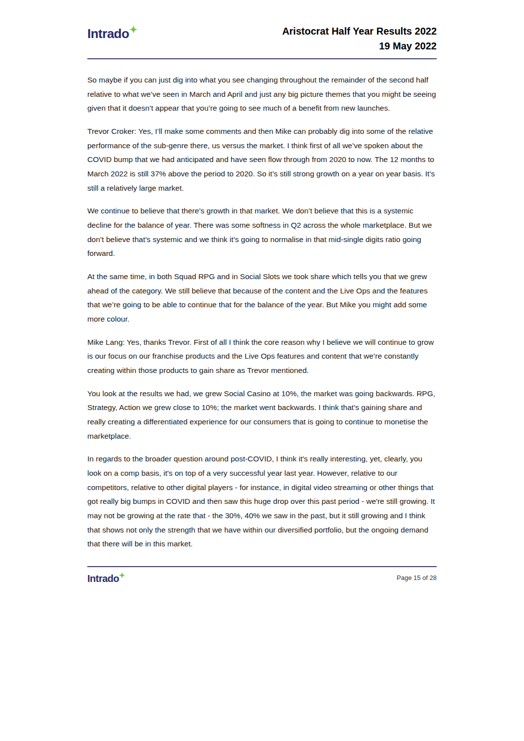Intrado✦
Aristocrat Half Year Results 2022
19 May 2022
So maybe if you can just dig into what you see changing throughout the remainder of the second half relative to what we’ve seen in March and April and just any big picture themes that you might be seeing given that it doesn’t appear that you’re going to see much of a benefit from new launches.
Trevor Croker: Yes, I’ll make some comments and then Mike can probably dig into some of the relative performance of the sub-genre there, us versus the market. I think first of all we’ve spoken about the COVID bump that we had anticipated and have seen flow through from 2020 to now. The 12 months to March 2022 is still 37% above the period to 2020. So it’s still strong growth on a year on year basis. It’s still a relatively large market.
We continue to believe that there’s growth in that market. We don’t believe that this is a systemic decline for the balance of year. There was some softness in Q2 across the whole marketplace. But we don’t believe that’s systemic and we think it’s going to normalise in that mid-single digits ratio going forward.
At the same time, in both Squad RPG and in Social Slots we took share which tells you that we grew ahead of the category. We still believe that because of the content and the Live Ops and the features that we’re going to be able to continue that for the balance of the year. But Mike you might add some more colour.
Mike Lang: Yes, thanks Trevor. First of all I think the core reason why I believe we will continue to grow is our focus on our franchise products and the Live Ops features and content that we’re constantly creating within those products to gain share as Trevor mentioned.
You look at the results we had, we grew Social Casino at 10%, the market was going backwards. RPG, Strategy, Action we grew close to 10%; the market went backwards. I think that’s gaining share and really creating a differentiated experience for our consumers that is going to continue to monetise the marketplace.
In regards to the broader question around post-COVID, I think it's really interesting, yet, clearly, you look on a comp basis, it's on top of a very successful year last year. However, relative to our competitors, relative to other digital players - for instance, in digital video streaming or other things that got really big bumps in COVID and then saw this huge drop over this past period - we're still growing. It may not be growing at the rate that - the 30%, 40% we saw in the past, but it still growing and I think that shows not only the strength that we have within our diversified portfolio, but the ongoing demand that there will be in this market.
Intrado✦
Page 15 of 28